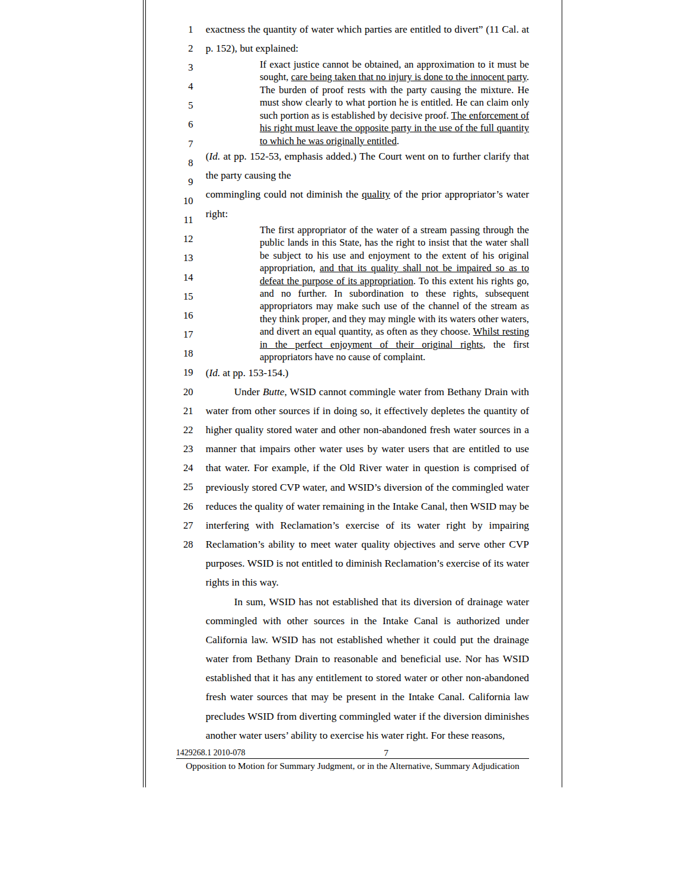1
2
3
4
5
6
7
8
9
10
11
12
13
14
15
16
17
18
19
20
21
22
23
24
25
26
27
28
exactness the quantity of water which parties are entitled to divert” (11 Cal. at p. 152), but explained:
If exact justice cannot be obtained, an approximation to it must be sought, care being taken that no injury is done to the innocent party. The burden of proof rests with the party causing the mixture. He must show clearly to what portion he is entitled. He can claim only such portion as is established by decisive proof. The enforcement of his right must leave the opposite party in the use of the full quantity to which he was originally entitled.
(Id. at pp. 152-53, emphasis added.) The Court went on to further clarify that the party causing the
commingling could not diminish the quality of the prior appropriator’s water right:
The first appropriator of the water of a stream passing through the public lands in this State, has the right to insist that the water shall be subject to his use and enjoyment to the extent of his original appropriation, and that its quality shall not be impaired so as to defeat the purpose of its appropriation. To this extent his rights go, and no further. In subordination to these rights, subsequent appropriators may make such use of the channel of the stream as they think proper, and they may mingle with its waters other waters, and divert an equal quantity, as often as they choose. Whilst resting in the perfect enjoyment of their original rights, the first appropriators have no cause of complaint.
(Id. at pp. 153-154.)
Under Butte, WSID cannot commingle water from Bethany Drain with water from other sources if in doing so, it effectively depletes the quantity of higher quality stored water and other non-abandoned fresh water sources in a manner that impairs other water uses by water users that are entitled to use that water. For example, if the Old River water in question is comprised of previously stored CVP water, and WSID’s diversion of the commingled water reduces the quality of water remaining in the Intake Canal, then WSID may be interfering with Reclamation’s exercise of its water right by impairing Reclamation’s ability to meet water quality objectives and serve other CVP purposes. WSID is not entitled to diminish Reclamation’s exercise of its water rights in this way.
In sum, WSID has not established that its diversion of drainage water commingled with other sources in the Intake Canal is authorized under California law. WSID has not established whether it could put the drainage water from Bethany Drain to reasonable and beneficial use. Nor has WSID established that it has any entitlement to stored water or other non-abandoned fresh water sources that may be present in the Intake Canal. California law precludes WSID from diverting commingled water if the diversion diminishes another water users’ ability to exercise his water right. For these reasons,
1429268.1 2010-078 7
Opposition to Motion for Summary Judgment, or in the Alternative, Summary Adjudication